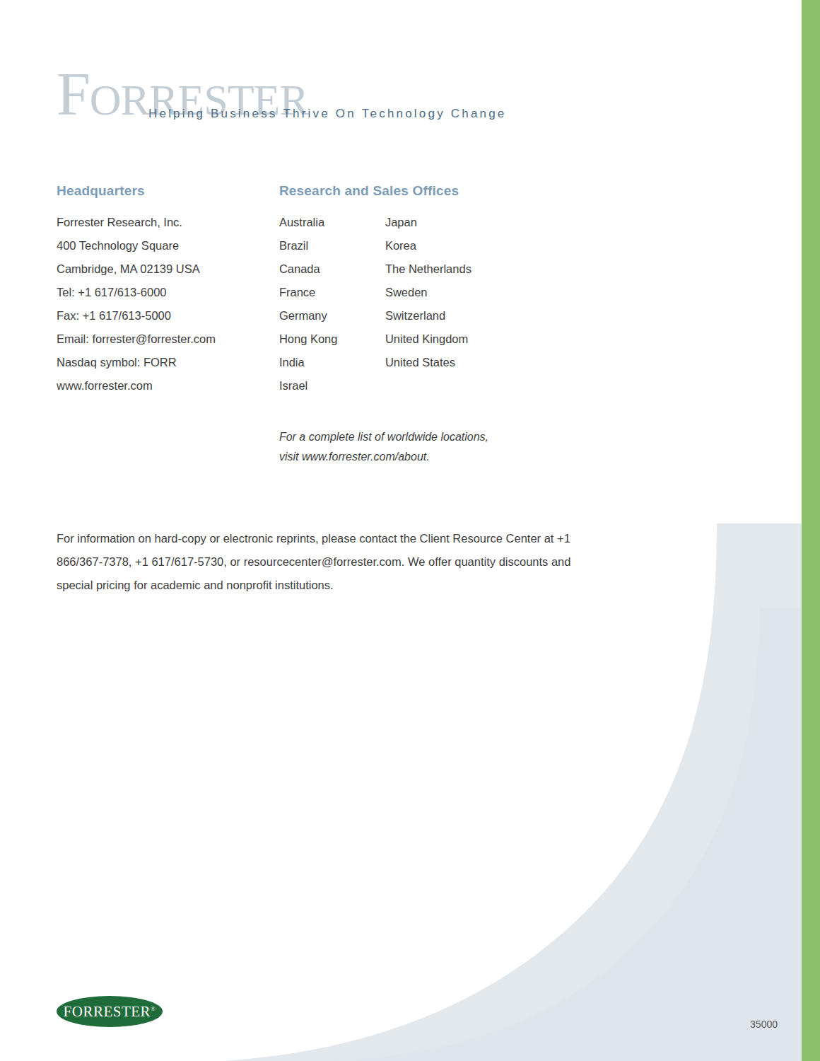FORRESTER
Helping Business Thrive On Technology Change
Headquarters
Forrester Research, Inc.
400 Technology Square
Cambridge, MA 02139 USA
Tel: +1 617/613-6000
Fax: +1 617/613-5000
Email: forrester@forrester.com
Nasdaq symbol: FORR
www.forrester.com
Research and Sales Offices
Australia Japan Brazil Korea Canada The Netherlands France Sweden Germany Switzerland Hong Kong United Kingdom India United States Israel
For a complete list of worldwide locations,
visit www.forrester.com/about.
For information on hard-copy or electronic reprints, please contact the Client Resource Center at +1 866/367-7378, +1 617/617-5730, or resourcecenter@forrester.com. We offer quantity discounts and special pricing for academic and nonprofit institutions.
FORRESTER®
35000